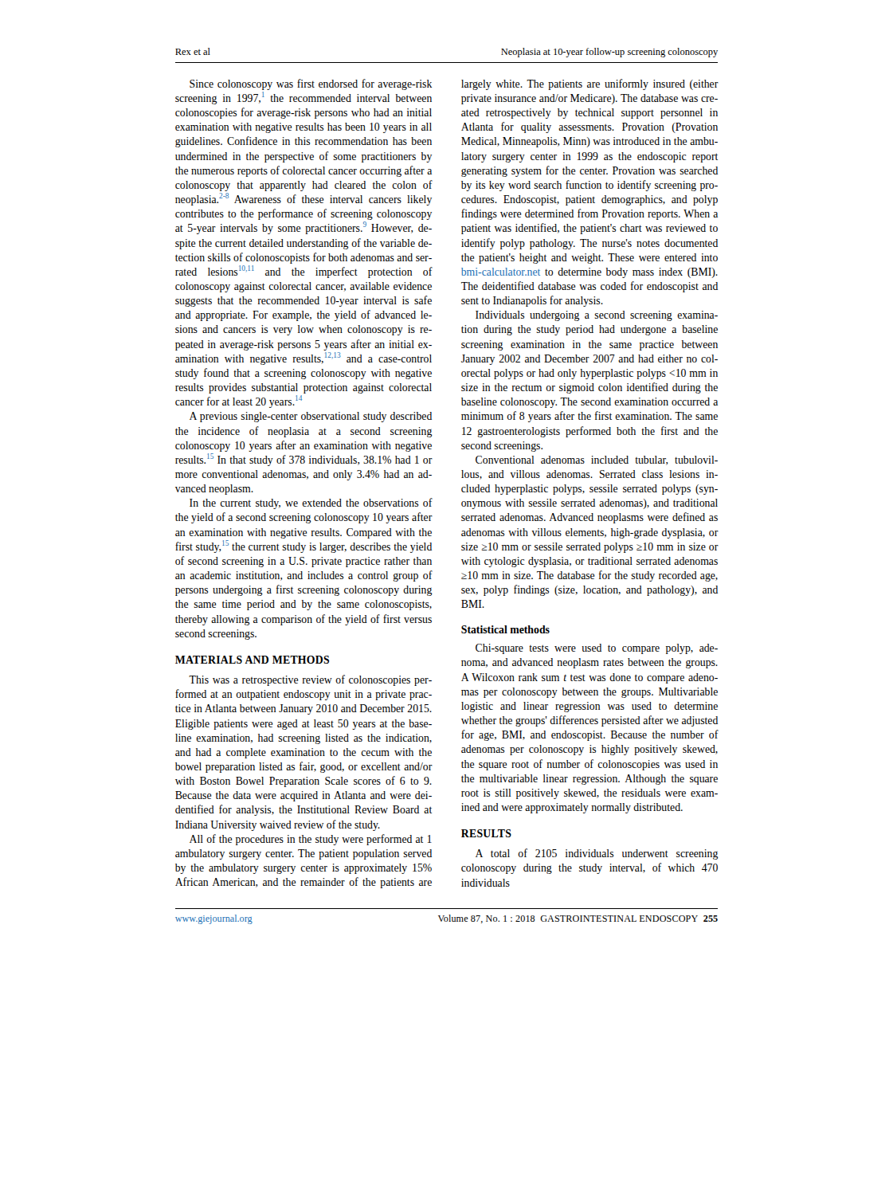Rex et al Neoplasia at 10-year follow-up screening colonoscopy
Since colonoscopy was first endorsed for average-risk screening in 1997,1 the recommended interval between colonoscopies for average-risk persons who had an initial examination with negative results has been 10 years in all guidelines. Confidence in this recommendation has been undermined in the perspective of some practitioners by the numerous reports of colorectal cancer occurring after a colonoscopy that apparently had cleared the colon of neoplasia.2-8 Awareness of these interval cancers likely contributes to the performance of screening colonoscopy at 5-year intervals by some practitioners.9 However, despite the current detailed understanding of the variable detection skills of colonoscopists for both adenomas and serrated lesions10,11 and the imperfect protection of colonoscopy against colorectal cancer, available evidence suggests that the recommended 10-year interval is safe and appropriate. For example, the yield of advanced lesions and cancers is very low when colonoscopy is repeated in average-risk persons 5 years after an initial examination with negative results,12,13 and a case-control study found that a screening colonoscopy with negative results provides substantial protection against colorectal cancer for at least 20 years.14
A previous single-center observational study described the incidence of neoplasia at a second screening colonoscopy 10 years after an examination with negative results.15 In that study of 378 individuals, 38.1% had 1 or more conventional adenomas, and only 3.4% had an advanced neoplasm.
In the current study, we extended the observations of the yield of a second screening colonoscopy 10 years after an examination with negative results. Compared with the first study,15 the current study is larger, describes the yield of second screening in a U.S. private practice rather than an academic institution, and includes a control group of persons undergoing a first screening colonoscopy during the same time period and by the same colonoscopists, thereby allowing a comparison of the yield of first versus second screenings.
Materials and methods
This was a retrospective review of colonoscopies performed at an outpatient endoscopy unit in a private practice in Atlanta between January 2010 and December 2015. Eligible patients were aged at least 50 years at the baseline examination, had screening listed as the indication, and had a complete examination to the cecum with the bowel preparation listed as fair, good, or excellent and/or with Boston Bowel Preparation Scale scores of 6 to 9. Because the data were acquired in Atlanta and were deidentified for analysis, the Institutional Review Board at Indiana University waived review of the study.
All of the procedures in the study were performed at 1 ambulatory surgery center. The patient population served by the ambulatory surgery center is approximately 15% African American, and the remainder of the patients are largely white. The patients are uniformly insured (either private insurance and/or Medicare). The database was created retrospectively by technical support personnel in Atlanta for quality assessments. Provation (Provation Medical, Minneapolis, Minn) was introduced in the ambulatory surgery center in 1999 as the endoscopic report generating system for the center. Provation was searched by its key word search function to identify screening procedures. Endoscopist, patient demographics, and polyp findings were determined from Provation reports. When a patient was identified, the patient's chart was reviewed to identify polyp pathology. The nurse's notes documented the patient's height and weight. These were entered into bmi-calculator.net to determine body mass index (BMI). The deidentified database was coded for endoscopist and sent to Indianapolis for analysis.
Individuals undergoing a second screening examination during the study period had undergone a baseline screening examination in the same practice between January 2002 and December 2007 and had either no colorectal polyps or had only hyperplastic polyps <10 mm in size in the rectum or sigmoid colon identified during the baseline colonoscopy. The second examination occurred a minimum of 8 years after the first examination. The same 12 gastroenterologists performed both the first and the second screenings.
Conventional adenomas included tubular, tubulovillous, and villous adenomas. Serrated class lesions included hyperplastic polyps, sessile serrated polyps (synonymous with sessile serrated adenomas), and traditional serrated adenomas. Advanced neoplasms were defined as adenomas with villous elements, high-grade dysplasia, or size ≥10 mm or sessile serrated polyps ≥10 mm in size or with cytologic dysplasia, or traditional serrated adenomas ≥10 mm in size. The database for the study recorded age, sex, polyp findings (size, location, and pathology), and BMI.
Statistical methods
Chi-square tests were used to compare polyp, adenoma, and advanced neoplasm rates between the groups. A Wilcoxon rank sum t test was done to compare adenomas per colonoscopy between the groups. Multivariable logistic and linear regression was used to determine whether the groups' differences persisted after we adjusted for age, BMI, and endoscopist. Because the number of adenomas per colonoscopy is highly positively skewed, the square root of number of colonoscopies was used in the multivariable linear regression. Although the square root is still positively skewed, the residuals were examined and were approximately normally distributed.
Results
A total of 2105 individuals underwent screening colonoscopy during the study interval, of which 470 individuals
www.giejournal.org Volume 87, No. 1 : 2018 GASTROINTESTINAL ENDOSCOPY 255